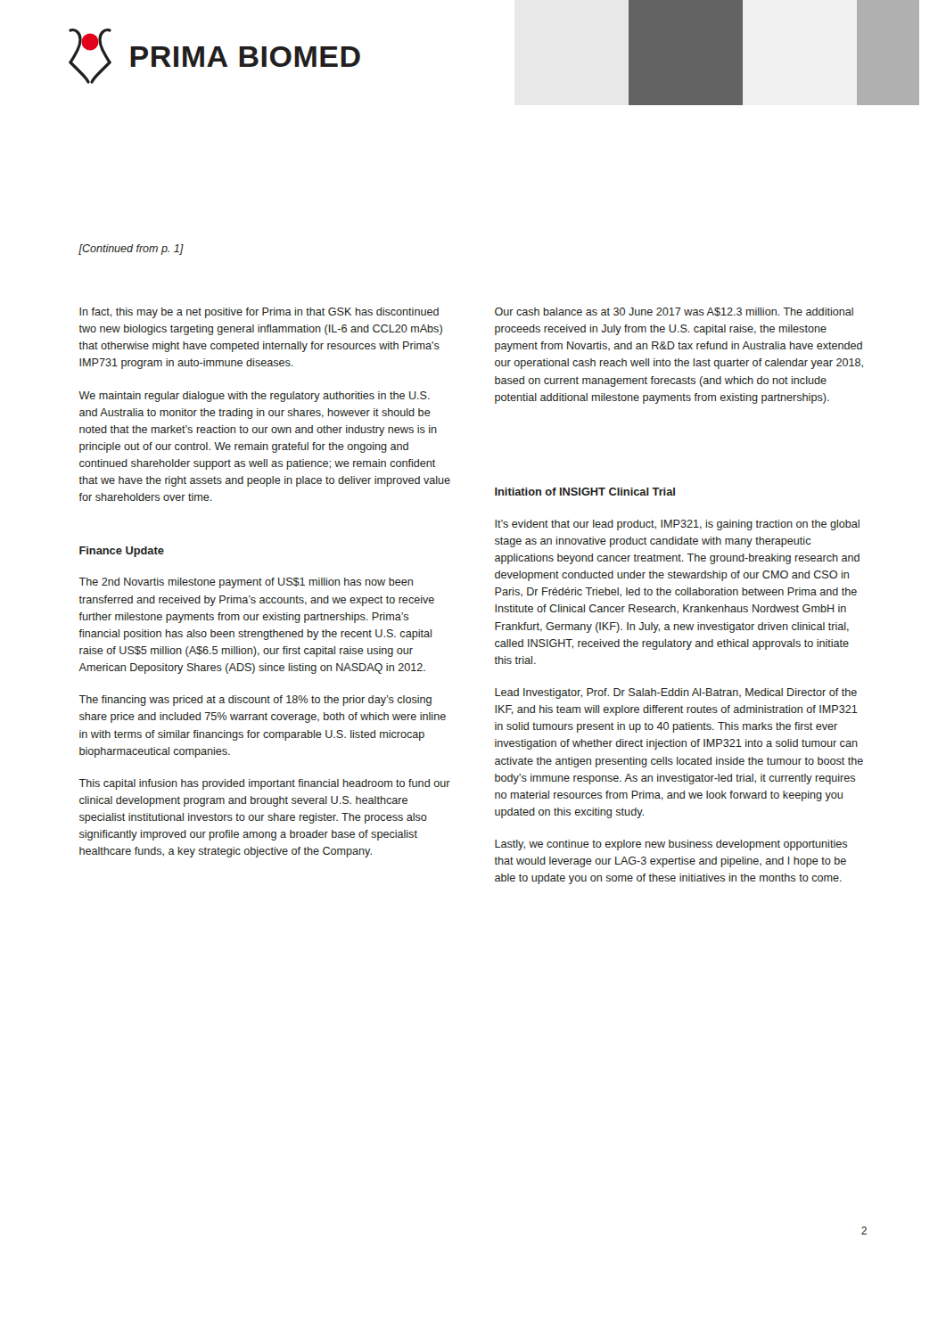Prima Biomed
[Continued from p. 1]
In fact, this may be a net positive for Prima in that GSK has discontinued two new biologics targeting general inflammation (IL-6 and CCL20 mAbs) that otherwise might have competed internally for resources with Prima's IMP731 program in auto-immune diseases.
We maintain regular dialogue with the regulatory authorities in the U.S. and Australia to monitor the trading in our shares, however it should be noted that the market’s reaction to our own and other industry news is in principle out of our control. We remain grateful for the ongoing and continued shareholder support as well as patience; we remain confident that we have the right assets and people in place to deliver improved value for shareholders over time.
Finance Update
The 2nd Novartis milestone payment of US$1 million has now been transferred and received by Prima’s accounts, and we expect to receive further milestone payments from our existing partnerships. Prima’s financial position has also been strengthened by the recent U.S. capital raise of US$5 million (A$6.5 million), our first capital raise using our American Depository Shares (ADS) since listing on NASDAQ in 2012.
The financing was priced at a discount of 18% to the prior day’s closing share price and included 75% warrant coverage, both of which were inline in with terms of similar financings for comparable U.S. listed microcap biopharmaceutical companies.
This capital infusion has provided important financial headroom to fund our clinical development program and brought several U.S. healthcare specialist institutional investors to our share register. The process also significantly improved our profile among a broader base of specialist healthcare funds, a key strategic objective of the Company.
Our cash balance as at 30 June 2017 was A$12.3 million. The additional proceeds received in July from the U.S. capital raise, the milestone payment from Novartis, and an R&D tax refund in Australia have extended our operational cash reach well into the last quarter of calendar year 2018, based on current management forecasts (and which do not include potential additional milestone payments from existing partnerships).
Initiation of INSIGHT Clinical Trial
It’s evident that our lead product, IMP321, is gaining traction on the global stage as an innovative product candidate with many therapeutic applications beyond cancer treatment. The ground-breaking research and development conducted under the stewardship of our CMO and CSO in Paris, Dr Frédéric Triebel, led to the collaboration between Prima and the Institute of Clinical Cancer Research, Krankenhaus Nordwest GmbH in Frankfurt, Germany (IKF). In July, a new investigator driven clinical trial, called INSIGHT, received the regulatory and ethical approvals to initiate this trial.
Lead Investigator, Prof. Dr Salah-Eddin Al-Batran, Medical Director of the IKF, and his team will explore different routes of administration of IMP321 in solid tumours present in up to 40 patients. This marks the first ever investigation of whether direct injection of IMP321 into a solid tumour can activate the antigen presenting cells located inside the tumour to boost the body’s immune response. As an investigator-led trial, it currently requires no material resources from Prima, and we look forward to keeping you updated on this exciting study.
Lastly, we continue to explore new business development opportunities that would leverage our LAG-3 expertise and pipeline, and I hope to be able to update you on some of these initiatives in the months to come.
2